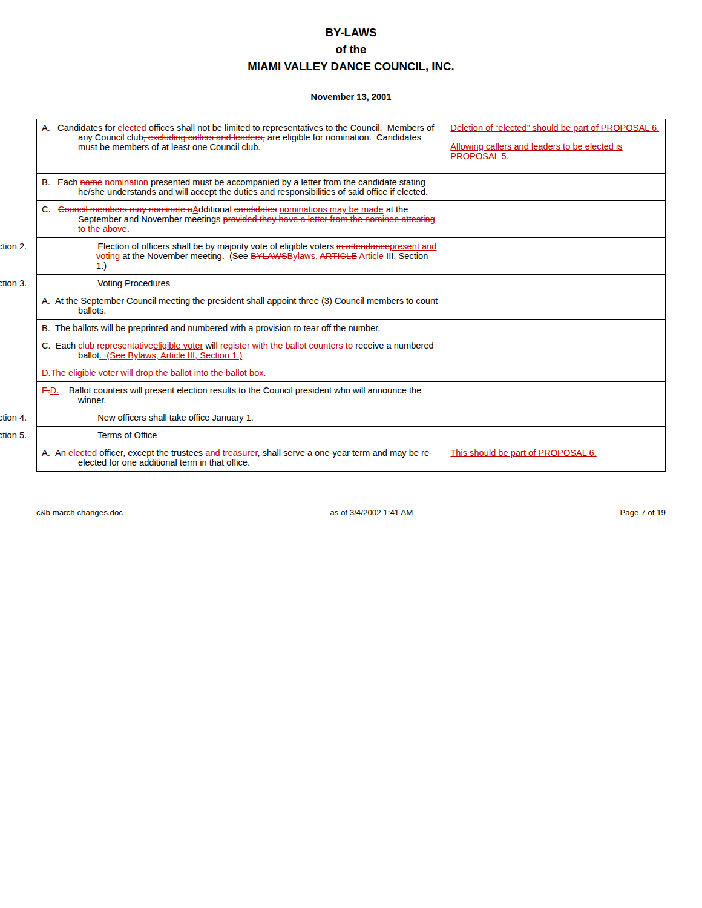BY-LAWS
of the
MIAMI VALLEY DANCE COUNCIL, INC.
November 13, 2001
| A. Candidates for elected offices shall not be limited to representatives to the Council. Members of any Council club , excluding callers and leaders, are eligible for nomination. Candidates must be members of at least one Council club. | Deletion of “elected” should be part of PROPOSAL 6. Allowing callers and leaders to be elected is PROPOSAL 5. |
| B. Each name nomination presented must be accompanied by a letter from the candidate stating he/she understands and will accept the duties and responsibilities of said office if elected. | |
| C. Council members may nominate a A dditional candidates nominations may be made at the September and November meetings provided they have a letter from the nominee attesting to the above . | |
| Section 2. Election of officers shall be by majority vote of eligible voters in attendance present and voting at the November meeting. (See BYLAWS Bylaws , ARTICLE Article III, Section 1.) | |
| Section 3. Voting Procedures | |
| A. At the September Council meeting the president shall appoint three (3) Council members to count ballots. | |
| B. The ballots will be preprinted and numbered with a provision to tear off the number. | |
| C. Each club representative eligible voter will register with the ballot counters to receive a numbered ballot . (See Bylaws, Article III, Section 1.) | |
| D.The eligible voter will drop the ballot into the ballot box. | |
| E. D. Ballot counters will present election results to the Council president who will announce the winner. | |
| Section 4. New officers shall take office January 1. | |
| Section 5. Terms of Office | |
| A. An elected officer, except the trustees and treasurer , shall serve a one-year term and may be re-elected for one additional term in that office. | This should be part of PROPOSAL 6. |
c&b march changes.doc
as of 3/4/2002 1:41 AM
Page 7 of 19